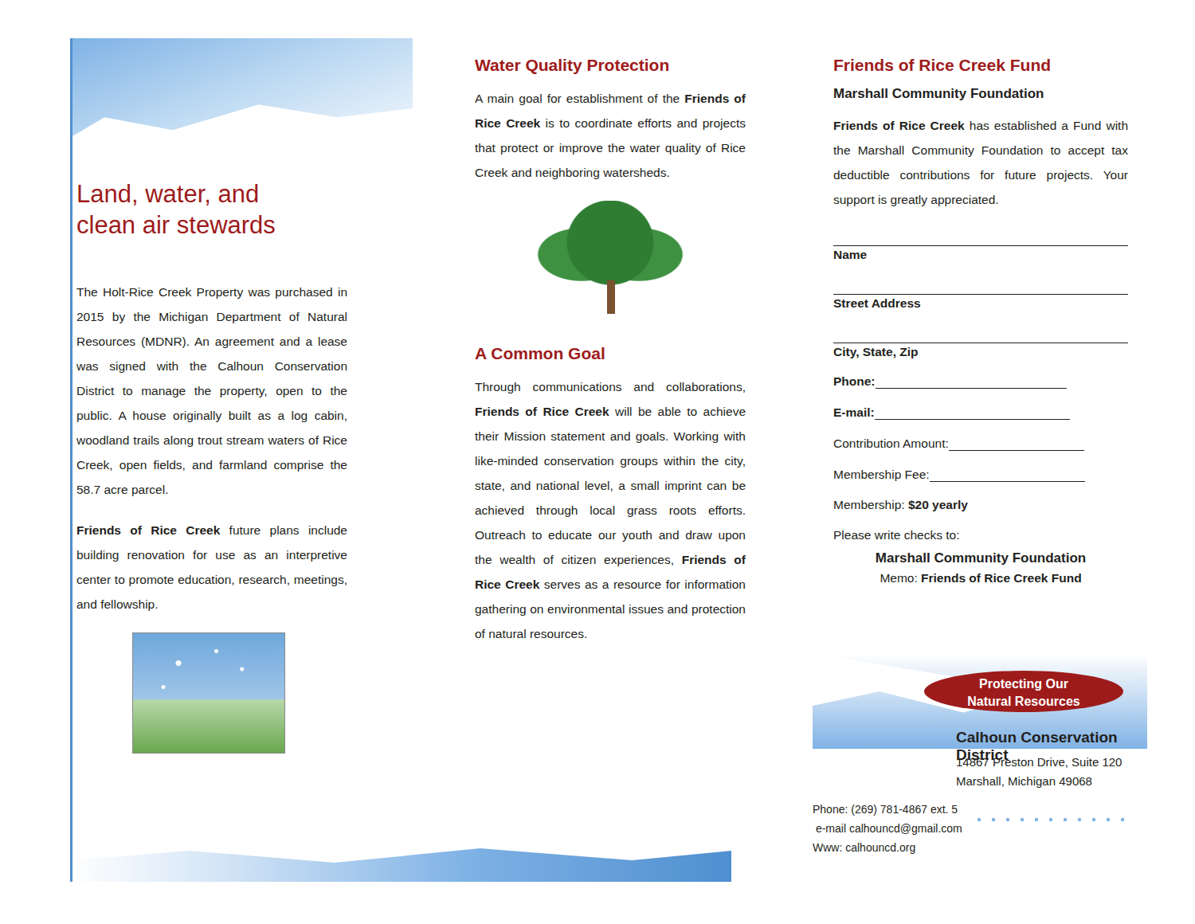Land, water, and
clean air stewards
The Holt-Rice Creek Property was purchased in 2015 by the Michigan Department of Natural Resources (MDNR). An agreement and a lease was signed with the Calhoun Conservation District to manage the property, open to the public. A house originally built as a log cabin, woodland trails along trout stream waters of Rice Creek, open fields, and farmland comprise the 58.7 acre parcel.
Friends of Rice Creek future plans include building renovation for use as an interpretive center to promote education, research, meetings, and fellowship.
Water Quality Protection
A main goal for establishment of the Friends of Rice Creek is to coordinate efforts and projects that protect or improve the water quality of Rice Creek and neighboring watersheds.
A Common Goal
Through communications and collaborations, Friends of Rice Creek will be able to achieve their Mission statement and goals. Working with like-minded conservation groups within the city, state, and national level, a small imprint can be achieved through local grass roots efforts. Outreach to educate our youth and draw upon the wealth of citizen experiences, Friends of Rice Creek serves as a resource for information gathering on environmental issues and protection of natural resources.
Friends of Rice Creek Fund
Marshall Community Foundation
Friends of Rice Creek has established a Fund with the Marshall Community Foundation to accept tax deductible contributions for future projects. Your support is greatly appreciated.
Name
Street Address
City, State, Zip
Phone:
E-mail:
Contribution Amount:
Membership Fee:
Membership: $20 yearly
Please write checks to:
Marshall Community Foundation
Memo: Friends of Rice Creek Fund
Protecting Our
Natural Resources
Calhoun Conservation District
14867 Preston Drive, Suite 120
Marshall, Michigan 49068
Phone: (269) 781-4867 ext. 5
e-mail calhouncd@gmail.com
Www: calhouncd.org